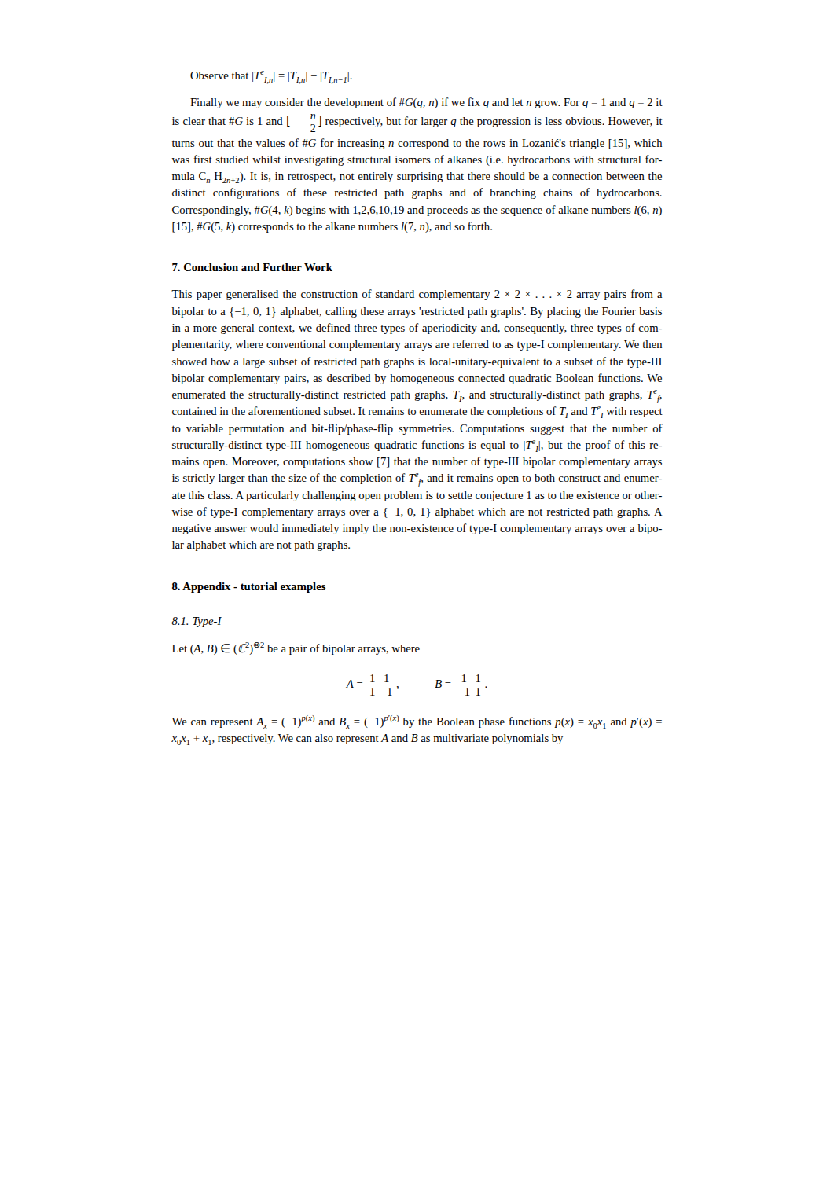Observe that |TeI,n| = |TI,n| − |TI,n−1|.
Finally we may consider the development of #G(q, n) if we fix q and let n grow. For q = 1 and q = 2 it is clear that #G is 1 and ⌊n 2⌋ respectively, but for larger q the progression is less obvious. However, it turns out that the values of #G for increasing n correspond to the rows in Lozanić's triangle [15], which was first studied whilst investigating structural isomers of alkanes (i.e. hydrocarbons with structural formula Cn H2n+2). It is, in retrospect, not entirely surprising that there should be a connection between the distinct configurations of these restricted path graphs and of branching chains of hydrocarbons. Correspondingly, #G(4, k) begins with 1,2,6,10,19 and proceeds as the sequence of alkane numbers l(6, n) [15], #G(5, k) corresponds to the alkane numbers l(7, n), and so forth.
7. Conclusion and Further Work
This paper generalised the construction of standard complementary 2 × 2 × . . . × 2 array pairs from a bipolar to a {−1, 0, 1} alphabet, calling these arrays 'restricted path graphs'. By placing the Fourier basis in a more general context, we defined three types of aperiodicity and, consequently, three types of complementarity, where conventional complementary arrays are referred to as type-I complementary. We then showed how a large subset of restricted path graphs is local-unitary-equivalent to a subset of the type-III bipolar complementary pairs, as described by homogeneous connected quadratic Boolean functions. We enumerated the structurally-distinct restricted path graphs, TI, and structurally-distinct path graphs, Tef, contained in the aforementioned subset. It remains to enumerate the completions of TI and TeI with respect to variable permutation and bit-flip/phase-flip symmetries. Computations suggest that the number of structurally-distinct type-III homogeneous quadratic functions is equal to |TeI|, but the proof of this remains open. Moreover, computations show [7] that the number of type-III bipolar complementary arrays is strictly larger than the size of the completion of Tef, and it remains open to both construct and enumerate this class. A particularly challenging open problem is to settle conjecture 1 as to the existence or otherwise of type-I complementary arrays over a {−1, 0, 1} alphabet which are not restricted path graphs. A negative answer would immediately imply the non-existence of type-I complementary arrays over a bipolar alphabet which are not path graphs.
8. Appendix - tutorial examples
8.1. Type-I
Let (A, B) ∈ (ℂ2)⊗2 be a pair of bipolar arrays, where
A =
| 1 | 1 |
| 1 | −1 |
, B =
| 1 | 1 |
| −1 | 1 |
.
We can represent Ax = (−1)p(x) and Bx = (−1)p′(x) by the Boolean phase functions p(x) = x0x1 and p′(x) = x0x1 + x1, respectively. We can also represent A and B as multivariate polynomials by